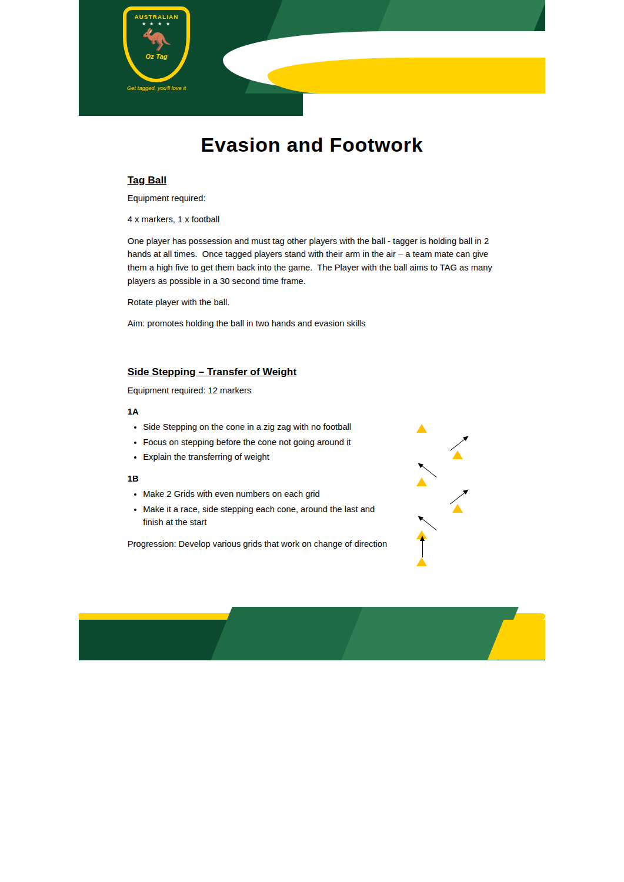AUSTRALIAN
★ ★ ★ ★
🦘
Oz Tag
Get tagged, you'll love it
Evasion and Footwork
Tag Ball
Equipment required:
4 x markers, 1 x football
One player has possession and must tag other players with the ball - tagger is holding ball in 2 hands at all times. Once tagged players stand with their arm in the air – a team mate can give them a high five to get them back into the game. The Player with the ball aims to TAG as many players as possible in a 30 second time frame.
Rotate player with the ball.
Aim: promotes holding the ball in two hands and evasion skills
Side Stepping – Transfer of Weight
Equipment required: 12 markers
1A
Side Stepping on the cone in a zig zag with no football
Focus on stepping before the cone not going around it
Explain the transferring of weight
1B
Make 2 Grids with even numbers on each grid
Make it a race, side stepping each cone, around the last and finish at the start
Progression: Develop various grids that work on change of direction